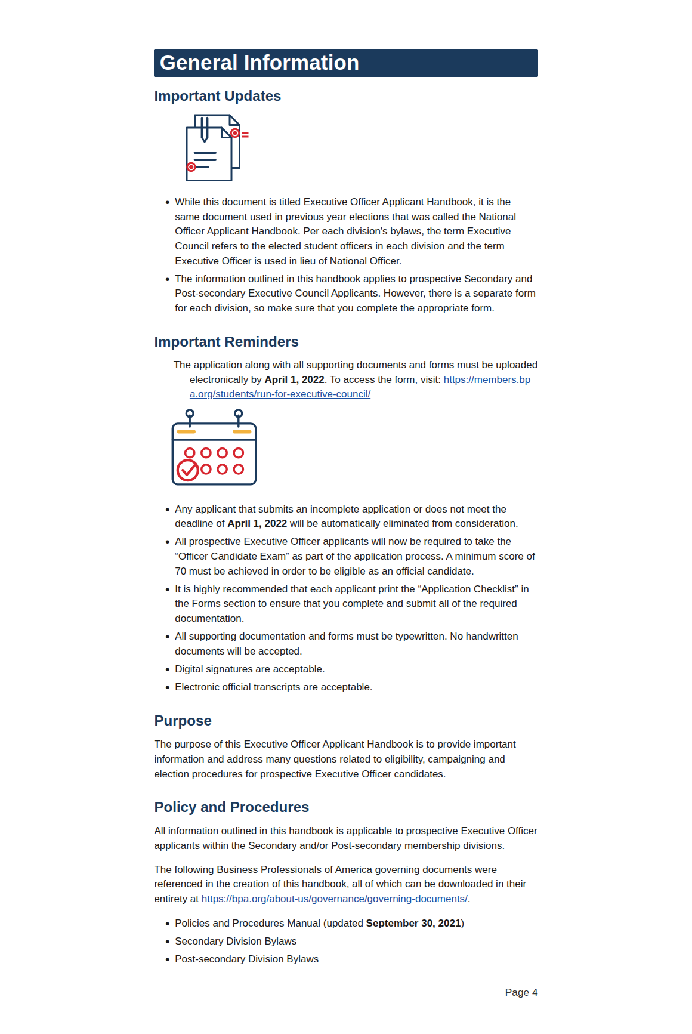General Information
Important Updates
While this document is titled Executive Officer Applicant Handbook, it is the same document used in previous year elections that was called the National Officer Applicant Handbook. Per each division's bylaws, the term Executive Council refers to the elected student officers in each division and the term Executive Officer is used in lieu of National Officer.
The information outlined in this handbook applies to prospective Secondary and Post-secondary Executive Council Applicants. However, there is a separate form for each division, so make sure that you complete the appropriate form.
Important Reminders
The application along with all supporting documents and forms must be uploaded electronically by April 1, 2022. To access the form, visit: https://members.bpa.org/students/run-for-executive-council/
Any applicant that submits an incomplete application or does not meet the deadline of April 1, 2022 will be automatically eliminated from consideration.
All prospective Executive Officer applicants will now be required to take the “Officer Candidate Exam” as part of the application process. A minimum score of 70 must be achieved in order to be eligible as an official candidate.
It is highly recommended that each applicant print the “Application Checklist” in the Forms section to ensure that you complete and submit all of the required documentation.
All supporting documentation and forms must be typewritten. No handwritten documents will be accepted.
Digital signatures are acceptable.
Electronic official transcripts are acceptable.
Purpose
The purpose of this Executive Officer Applicant Handbook is to provide important information and address many questions related to eligibility, campaigning and election procedures for prospective Executive Officer candidates.
Policy and Procedures
All information outlined in this handbook is applicable to prospective Executive Officer applicants within the Secondary and/or Post-secondary membership divisions.
The following Business Professionals of America governing documents were referenced in the creation of this handbook, all of which can be downloaded in their entirety at https://bpa.org/about-us/governance/governing-documents/.
Policies and Procedures Manual (updated September 30, 2021)
Secondary Division Bylaws
Post-secondary Division Bylaws
Page 4